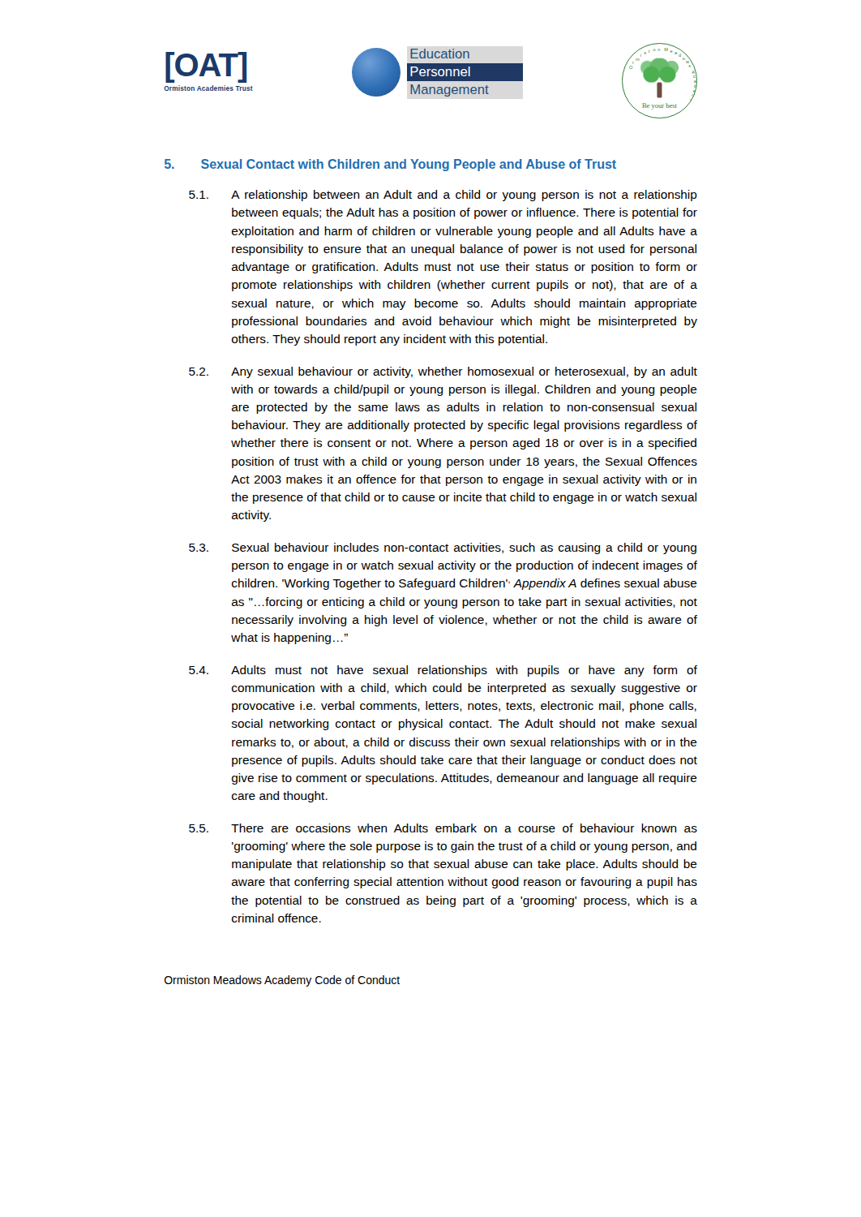[OAT]
Ormiston Academies Trust
Education Personnel Management
O r m i s t o n M e a d o w s A c a d e m y
Be your best
5. Sexual Contact with Children and Young People and Abuse of Trust
5.1. A relationship between an Adult and a child or young person is not a relationship between equals; the Adult has a position of power or influence. There is potential for exploitation and harm of children or vulnerable young people and all Adults have a responsibility to ensure that an unequal balance of power is not used for personal advantage or gratification. Adults must not use their status or position to form or promote relationships with children (whether current pupils or not), that are of a sexual nature, or which may become so. Adults should maintain appropriate professional boundaries and avoid behaviour which might be misinterpreted by others. They should report any incident with this potential.
5.2. Any sexual behaviour or activity, whether homosexual or heterosexual, by an adult with or towards a child/pupil or young person is illegal. Children and young people are protected by the same laws as adults in relation to non-consensual sexual behaviour. They are additionally protected by specific legal provisions regardless of whether there is consent or not. Where a person aged 18 or over is in a specified position of trust with a child or young person under 18 years, the Sexual Offences Act 2003 makes it an offence for that person to engage in sexual activity with or in the presence of that child or to cause or incite that child to engage in or watch sexual activity.
5.3. Sexual behaviour includes non-contact activities, such as causing a child or young person to engage in or watch sexual activity or the production of indecent images of children. 'Working Together to Safeguard Children', Appendix A defines sexual abuse as "…forcing or enticing a child or young person to take part in sexual activities, not necessarily involving a high level of violence, whether or not the child is aware of what is happening…”
5.4. Adults must not have sexual relationships with pupils or have any form of communication with a child, which could be interpreted as sexually suggestive or provocative i.e. verbal comments, letters, notes, texts, electronic mail, phone calls, social networking contact or physical contact. The Adult should not make sexual remarks to, or about, a child or discuss their own sexual relationships with or in the presence of pupils. Adults should take care that their language or conduct does not give rise to comment or speculations. Attitudes, demeanour and language all require care and thought.
5.5. There are occasions when Adults embark on a course of behaviour known as 'grooming' where the sole purpose is to gain the trust of a child or young person, and manipulate that relationship so that sexual abuse can take place. Adults should be aware that conferring special attention without good reason or favouring a pupil has the potential to be construed as being part of a 'grooming' process, which is a criminal offence.
Ormiston Meadows Academy Code of Conduct